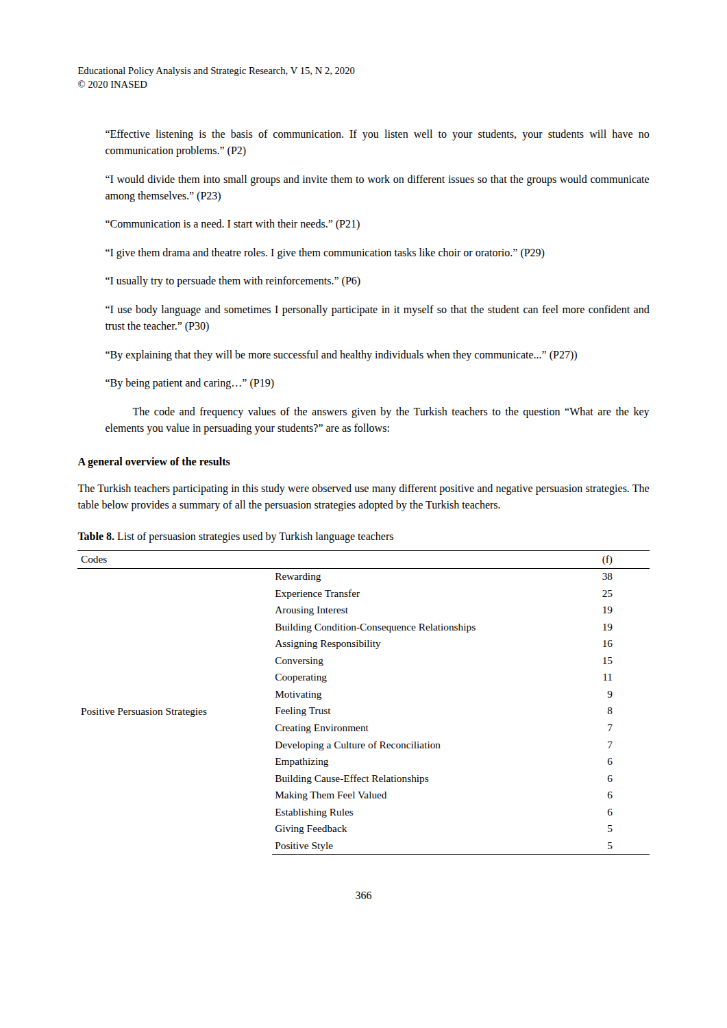Educational Policy Analysis and Strategic Research, V 15, N 2, 2020
© 2020 INASED
“Effective listening is the basis of communication. If you listen well to your students, your students will have no communication problems.” (P2)
“I would divide them into small groups and invite them to work on different issues so that the groups would communicate among themselves.” (P23)
“Communication is a need. I start with their needs.” (P21)
“I give them drama and theatre roles. I give them communication tasks like choir or oratorio.” (P29)
“I usually try to persuade them with reinforcements.” (P6)
“I use body language and sometimes I personally participate in it myself so that the student can feel more confident and trust the teacher.” (P30)
“By explaining that they will be more successful and healthy individuals when they communicate...” (P27))
“By being patient and caring…” (P19)
The code and frequency values of the answers given by the Turkish teachers to the question “What are the key elements you value in persuading your students?” are as follows:
A general overview of the results
The Turkish teachers participating in this study were observed use many different positive and negative persuasion strategies. The table below provides a summary of all the persuasion strategies adopted by the Turkish teachers.
Table 8. List of persuasion strategies used by Turkish language teachers
| Codes | (f) |
| --- | --- |
| Positive Persuasion Strategies | Rewarding | 38 |
| Experience Transfer | 25 |
| Arousing Interest | 19 |
| Building Condition-Consequence Relationships | 19 |
| Assigning Responsibility | 16 |
| Conversing | 15 |
| Cooperating | 11 |
| Motivating | 9 |
| Feeling Trust | 8 |
| Creating Environment | 7 |
| Developing a Culture of Reconciliation | 7 |
| Empathizing | 6 |
| Building Cause-Effect Relationships | 6 |
| Making Them Feel Valued | 6 |
| Establishing Rules | 6 |
| Giving Feedback | 5 |
| Positive Style | 5 |
366